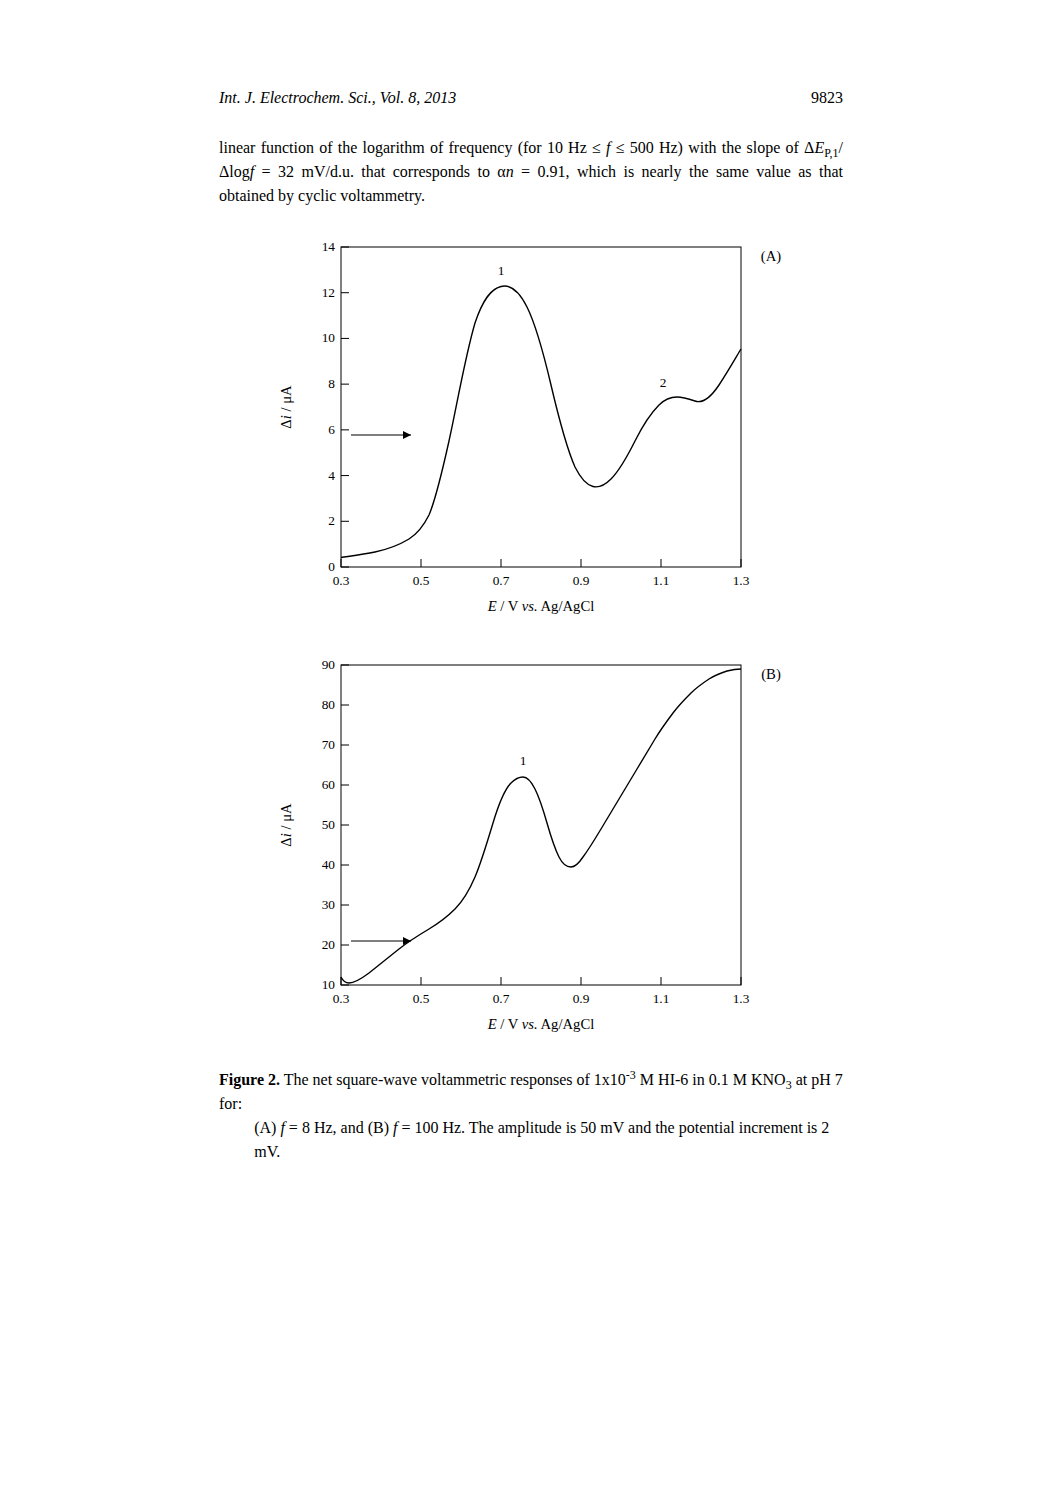Int. J. Electrochem. Sci., Vol. 8, 2013 9823
linear function of the logarithm of frequency (for 10 Hz ≤ f ≤ 500 Hz) with the slope of ΔEP,1/Δlogf = 32 mV/d.u. that corresponds to αn = 0.91, which is nearly the same value as that obtained by cyclic voltammetry.
0 2 4 6 8 10 12 14 0.3 0.5 0.7 0.9 1.1 1.3 E / V vs. Ag/AgCl Δi / μA (A) 1 2
10 20 30 40 50 60 70 80 90 0.3 0.5 0.7 0.9 1.1 1.3 E / V vs. Ag/AgCl Δi / μA (B) 1
Figure 2. The net square-wave voltammetric responses of 1x10-3 M HI-6 in 0.1 M KNO3 at pH 7 for: (A) f = 8 Hz, and (B) f = 100 Hz. The amplitude is 50 mV and the potential increment is 2 mV.